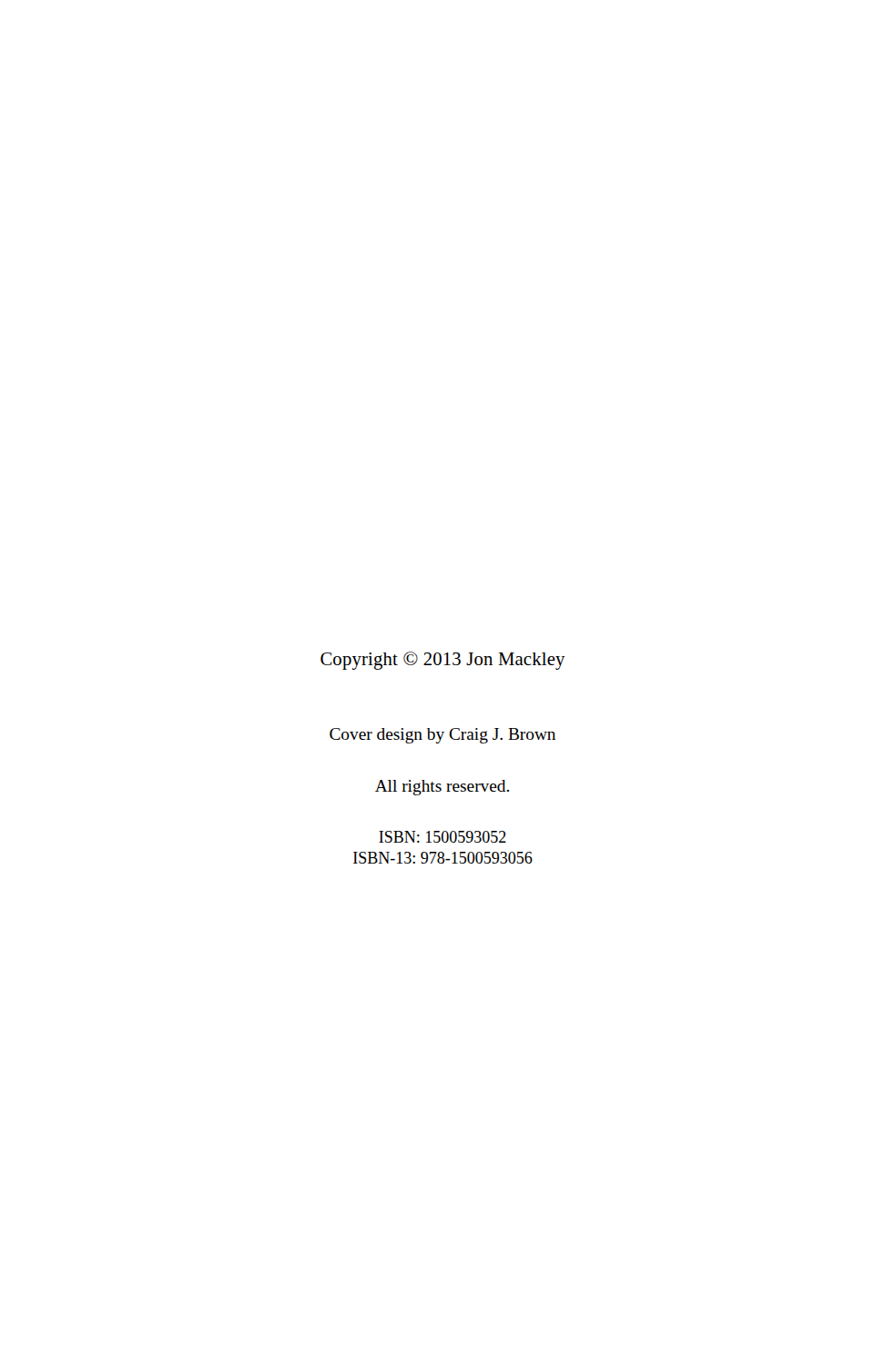Copyright © 2013 Jon Mackley
Cover design by Craig J. Brown
All rights reserved.
ISBN: 1500593052
ISBN-13: 978-1500593056